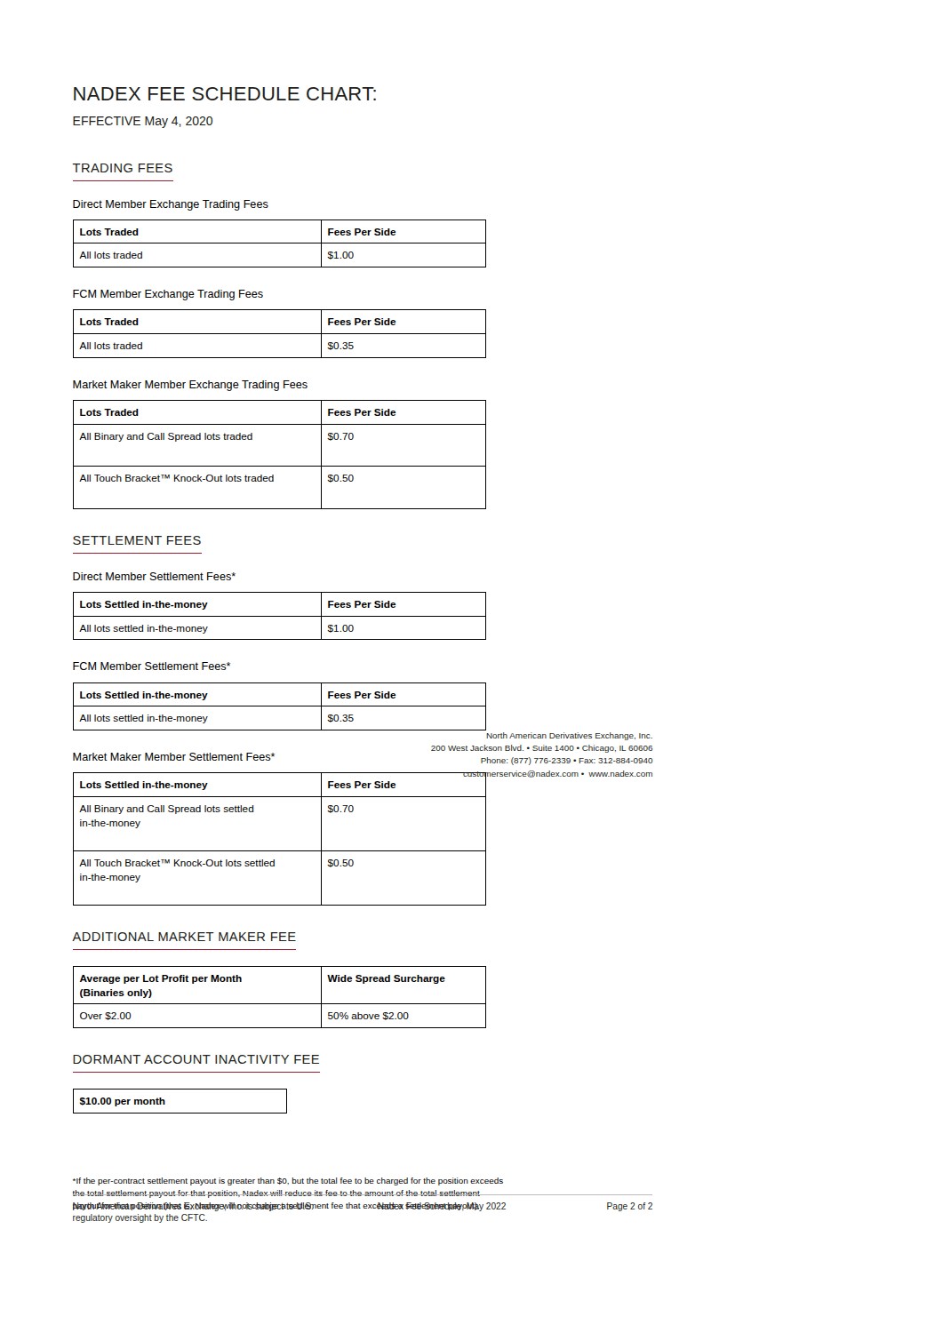NADEX FEE SCHEDULE CHART:
EFFECTIVE May 4, 2020
TRADING FEES
Direct Member Exchange Trading Fees
| Lots Traded | Fees Per Side |
| --- | --- |
| All lots traded | $1.00 |
FCM Member Exchange Trading Fees
| Lots Traded | Fees Per Side |
| --- | --- |
| All lots traded | $0.35 |
Market Maker Member Exchange Trading Fees
| Lots Traded | Fees Per Side |
| --- | --- |
| All Binary and Call Spread lots traded | $0.70 |
| All Touch Bracket™ Knock-Out lots traded | $0.50 |
SETTLEMENT FEES
Direct Member Settlement Fees*
| Lots Settled in-the-money | Fees Per Side |
| --- | --- |
| All lots settled in-the-money | $1.00 |
FCM Member Settlement Fees*
| Lots Settled in-the-money | Fees Per Side |
| --- | --- |
| All lots settled in-the-money | $0.35 |
Market Maker Member Settlement Fees*
| Lots Settled in-the-money | Fees Per Side |
| --- | --- |
| All Binary and Call Spread lots settled in-the-money | $0.70 |
| All Touch Bracket™ Knock-Out lots settled in-the-money | $0.50 |
ADDITIONAL MARKET MAKER FEE
| Average per Lot Profit per Month (Binaries only) | Wide Spread Surcharge |
| --- | --- |
| Over $2.00 | 50% above $2.00 |
DORMANT ACCOUNT INACTIVITY FEE
$10.00 per month
North American Derivatives Exchange, Inc.
200 West Jackson Blvd. • Suite 1400 • Chicago, IL 60606
Phone: (877) 776-2339 • Fax: 312-884-0940
customerservice@nadex.com • www.nadex.com
*If the per-contract settlement payout is greater than $0, but the total fee to be charged for the position exceeds the total settlement payout for that position, Nadex will reduce its fee to the amount of the total settlement payout for that position (that is, Nadex will not charge a settlement fee that exceeds a settlement payout).
North American Derivatives Exchange, Inc. is subject to U.S. regulatory oversight by the CFTC.
Nadex Fee Schedule, May 2022
Page 2 of 2